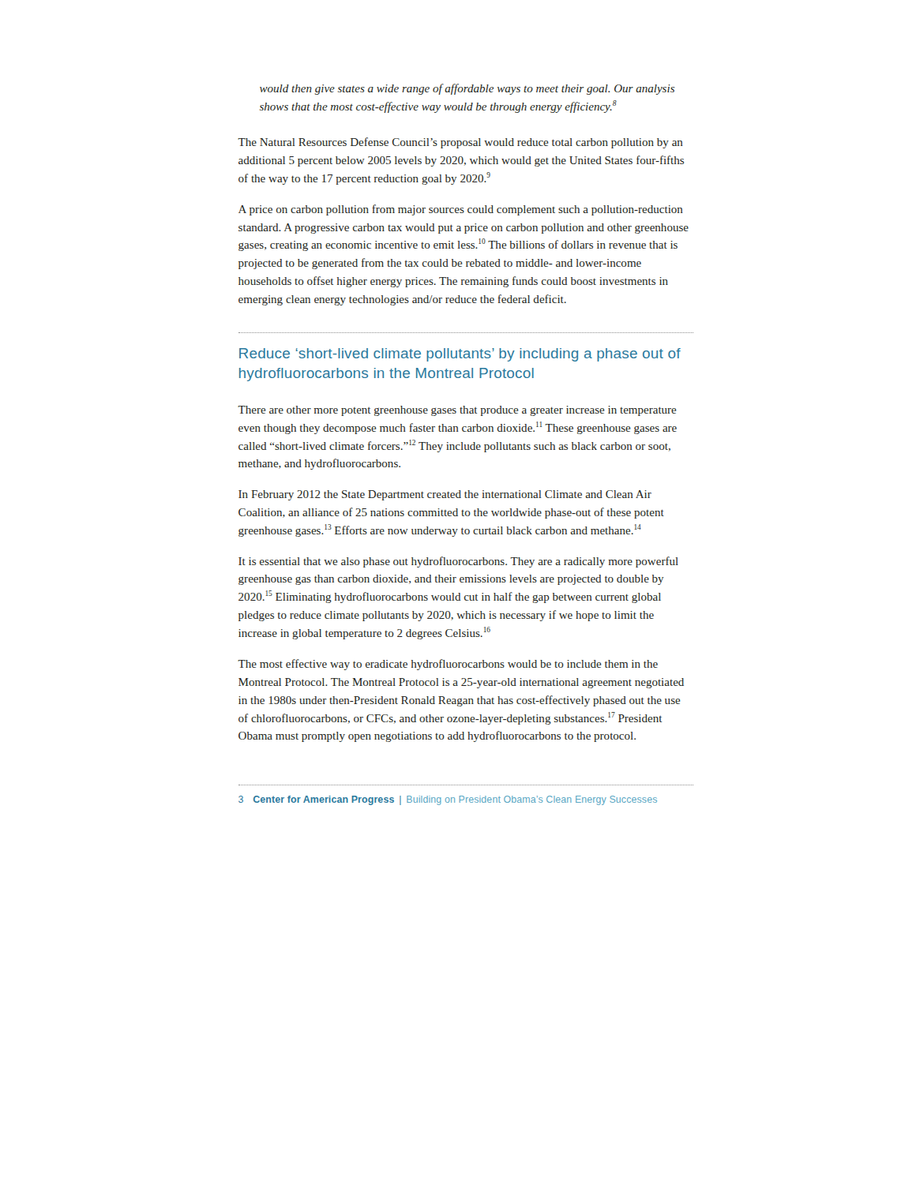would then give states a wide range of affordable ways to meet their goal. Our analysis shows that the most cost-effective way would be through energy efficiency.8
The Natural Resources Defense Council’s proposal would reduce total carbon pollution by an additional 5 percent below 2005 levels by 2020, which would get the United States four-fifths of the way to the 17 percent reduction goal by 2020.9
A price on carbon pollution from major sources could complement such a pollution-reduction standard. A progressive carbon tax would put a price on carbon pollution and other greenhouse gases, creating an economic incentive to emit less.10 The billions of dollars in revenue that is projected to be generated from the tax could be rebated to middle- and lower-income households to offset higher energy prices. The remaining funds could boost investments in emerging clean energy technologies and/or reduce the federal deficit.
Reduce ‘short-lived climate pollutants’ by including a phase out of hydrofluorocarbons in the Montreal Protocol
There are other more potent greenhouse gases that produce a greater increase in temperature even though they decompose much faster than carbon dioxide.11 These greenhouse gases are called “short-lived climate forcers.”12 They include pollutants such as black carbon or soot, methane, and hydrofluorocarbons.
In February 2012 the State Department created the international Climate and Clean Air Coalition, an alliance of 25 nations committed to the worldwide phase-out of these potent greenhouse gases.13 Efforts are now underway to curtail black carbon and methane.14
It is essential that we also phase out hydrofluorocarbons. They are a radically more powerful greenhouse gas than carbon dioxide, and their emissions levels are projected to double by 2020.15 Eliminating hydrofluorocarbons would cut in half the gap between current global pledges to reduce climate pollutants by 2020, which is necessary if we hope to limit the increase in global temperature to 2 degrees Celsius.16
The most effective way to eradicate hydrofluorocarbons would be to include them in the Montreal Protocol. The Montreal Protocol is a 25-year-old international agreement negotiated in the 1980s under then-President Ronald Reagan that has cost-effectively phased out the use of chlorofluorocarbons, or CFCs, and other ozone-layer-depleting substances.17 President Obama must promptly open negotiations to add hydrofluorocarbons to the protocol.
3 Center for American Progress|Building on President Obama’s Clean Energy Successes